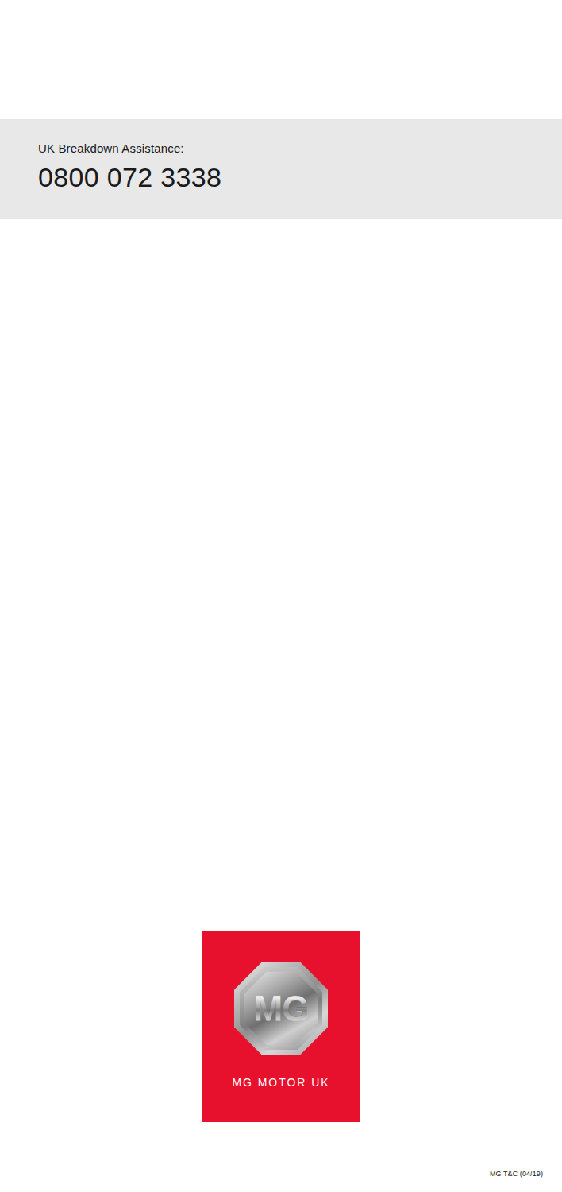UK Breakdown Assistance:
0800 072 3338
MG
MG Motor UK
MG T&C (04/19)